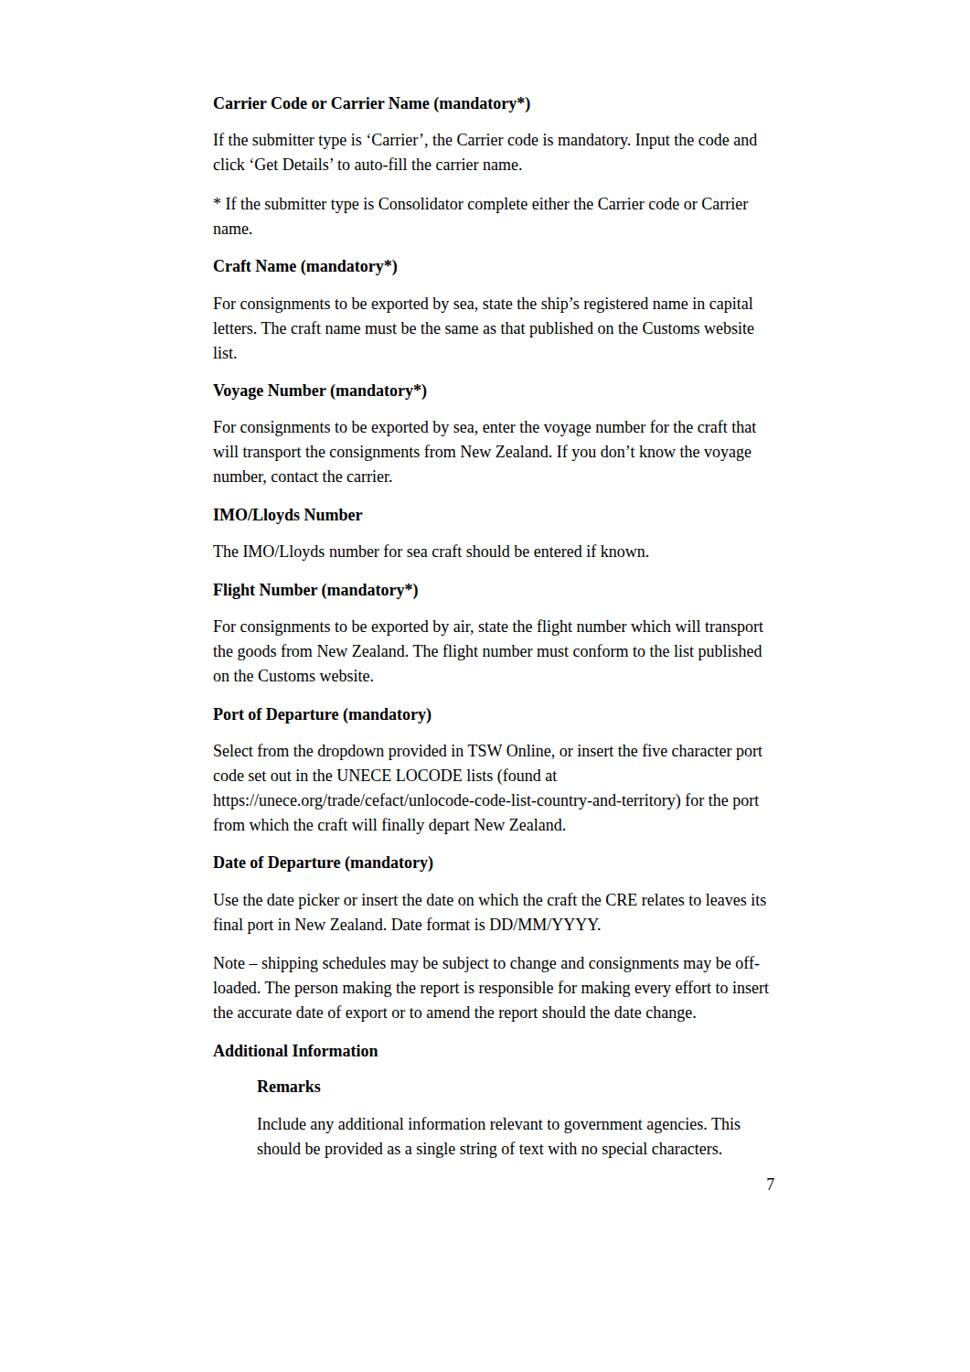Carrier Code or Carrier Name (mandatory*)
If the submitter type is ‘Carrier’, the Carrier code is mandatory. Input the code and click ‘Get Details’ to auto-fill the carrier name.
* If the submitter type is Consolidator complete either the Carrier code or Carrier name.
Craft Name (mandatory*)
For consignments to be exported by sea, state the ship’s registered name in capital letters. The craft name must be the same as that published on the Customs website list.
Voyage Number (mandatory*)
For consignments to be exported by sea, enter the voyage number for the craft that will transport the consignments from New Zealand. If you don’t know the voyage number, contact the carrier.
IMO/Lloyds Number
The IMO/Lloyds number for sea craft should be entered if known.
Flight Number (mandatory*)
For consignments to be exported by air, state the flight number which will transport the goods from New Zealand. The flight number must conform to the list published on the Customs website.
Port of Departure (mandatory)
Select from the dropdown provided in TSW Online, or insert the five character port code set out in the UNECE LOCODE lists (found at https://unece.org/trade/cefact/unlocode-code-list-country-and-territory) for the port from which the craft will finally depart New Zealand.
Date of Departure (mandatory)
Use the date picker or insert the date on which the craft the CRE relates to leaves its final port in New Zealand. Date format is DD/MM/YYYY.
Note – shipping schedules may be subject to change and consignments may be off-loaded. The person making the report is responsible for making every effort to insert the accurate date of export or to amend the report should the date change.
Additional Information
Remarks
Include any additional information relevant to government agencies. This should be provided as a single string of text with no special characters.
7